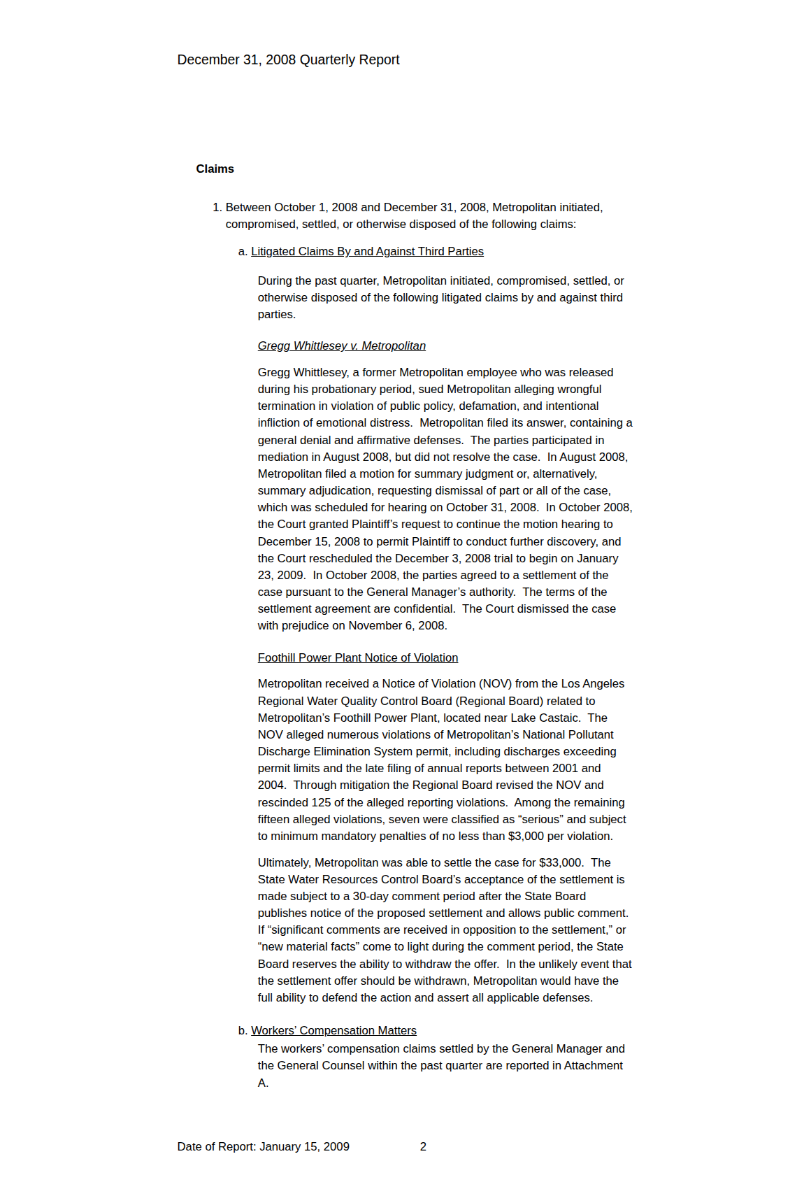December 31, 2008 Quarterly Report
Claims
Between October 1, 2008 and December 31, 2008, Metropolitan initiated, compromised, settled, or otherwise disposed of the following claims:
Litigated Claims By and Against Third Parties
During the past quarter, Metropolitan initiated, compromised, settled, or otherwise disposed of the following litigated claims by and against third parties.
Gregg Whittlesey v. Metropolitan
Gregg Whittlesey, a former Metropolitan employee who was released during his probationary period, sued Metropolitan alleging wrongful termination in violation of public policy, defamation, and intentional infliction of emotional distress. Metropolitan filed its answer, containing a general denial and affirmative defenses. The parties participated in mediation in August 2008, but did not resolve the case. In August 2008, Metropolitan filed a motion for summary judgment or, alternatively, summary adjudication, requesting dismissal of part or all of the case, which was scheduled for hearing on October 31, 2008. In October 2008, the Court granted Plaintiff’s request to continue the motion hearing to December 15, 2008 to permit Plaintiff to conduct further discovery, and the Court rescheduled the December 3, 2008 trial to begin on January 23, 2009. In October 2008, the parties agreed to a settlement of the case pursuant to the General Manager’s authority. The terms of the settlement agreement are confidential. The Court dismissed the case with prejudice on November 6, 2008.
Foothill Power Plant Notice of Violation
Metropolitan received a Notice of Violation (NOV) from the Los Angeles Regional Water Quality Control Board (Regional Board) related to Metropolitan’s Foothill Power Plant, located near Lake Castaic. The NOV alleged numerous violations of Metropolitan’s National Pollutant Discharge Elimination System permit, including discharges exceeding permit limits and the late filing of annual reports between 2001 and 2004. Through mitigation the Regional Board revised the NOV and rescinded 125 of the alleged reporting violations. Among the remaining fifteen alleged violations, seven were classified as “serious” and subject to minimum mandatory penalties of no less than $3,000 per violation.
Ultimately, Metropolitan was able to settle the case for $33,000. The State Water Resources Control Board’s acceptance of the settlement is made subject to a 30-day comment period after the State Board publishes notice of the proposed settlement and allows public comment. If “significant comments are received in opposition to the settlement,” or “new material facts” come to light during the comment period, the State Board reserves the ability to withdraw the offer. In the unlikely event that the settlement offer should be withdrawn, Metropolitan would have the full ability to defend the action and assert all applicable defenses.
Workers’ Compensation Matters
The workers’ compensation claims settled by the General Manager and the General Counsel within the past quarter are reported in Attachment A.
Date of Report: January 15, 2009 2